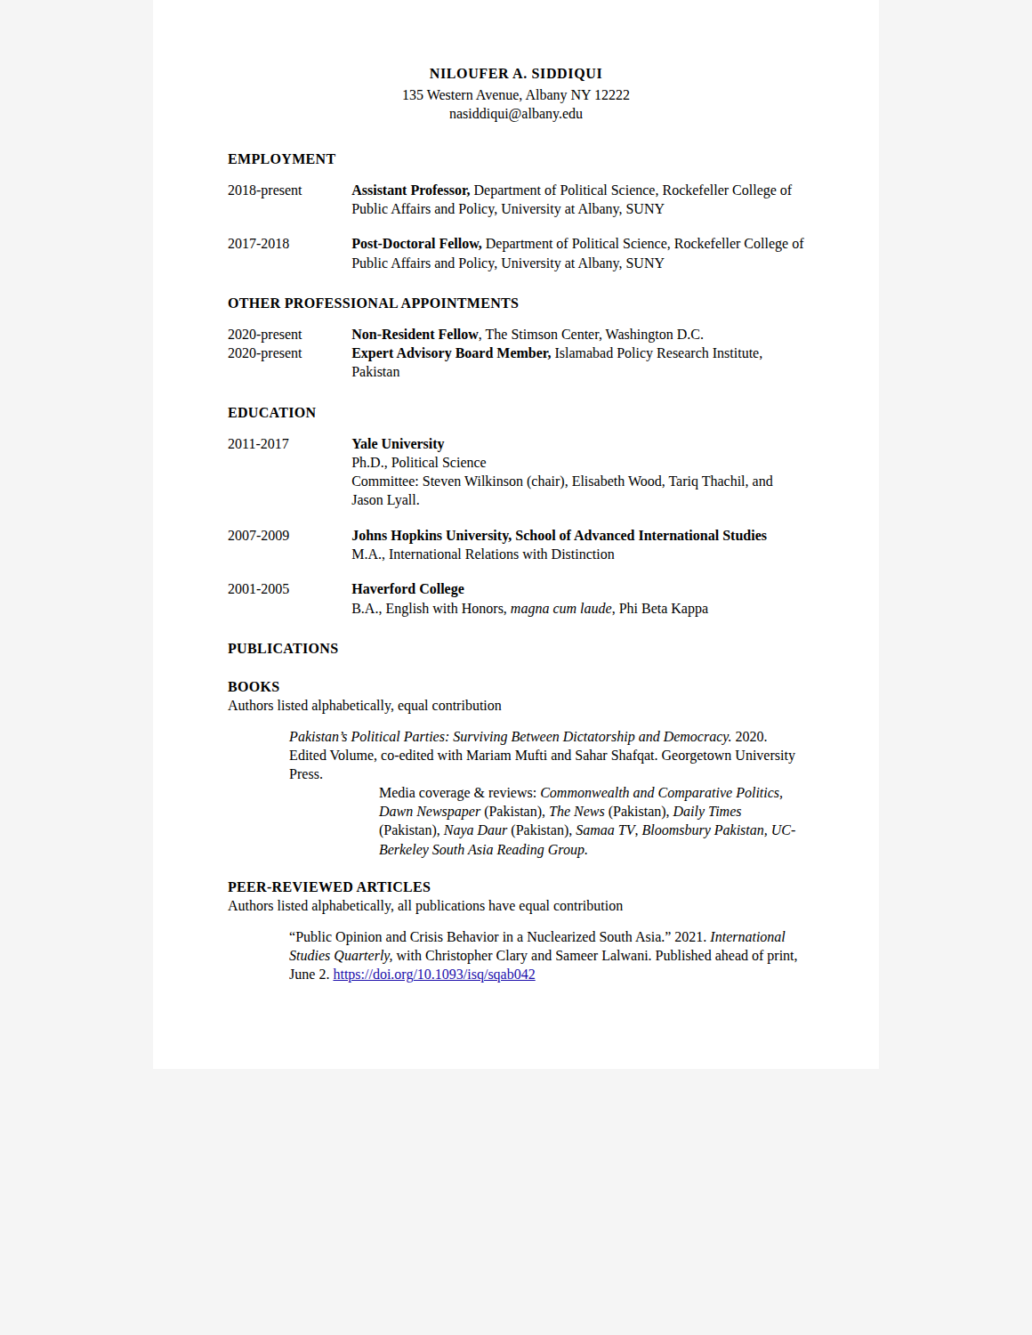NILOUFER A. SIDDIQUI
135 Western Avenue, Albany NY 12222
nasiddiqui@albany.edu
EMPLOYMENT
| 2018-present | Assistant Professor, Department of Political Science, Rockefeller College of Public Affairs and Policy, University at Albany, SUNY |
| 2017-2018 | Post-Doctoral Fellow, Department of Political Science, Rockefeller College of Public Affairs and Policy, University at Albany, SUNY |
OTHER PROFESSIONAL APPOINTMENTS
| 2020-present | Non-Resident Fellow , The Stimson Center, Washington D.C. |
| 2020-present | Expert Advisory Board Member, Islamabad Policy Research Institute, Pakistan |
EDUCATION
| 2011-2017 | Yale University Ph.D., Political Science Committee: Steven Wilkinson (chair), Elisabeth Wood, Tariq Thachil, and Jason Lyall. |
| 2007-2009 | Johns Hopkins University, School of Advanced International Studies M.A., International Relations with Distinction |
| 2001-2005 | Haverford College B.A., English with Honors, magna cum laude , Phi Beta Kappa |
PUBLICATIONS
BOOKS
Authors listed alphabetically, equal contribution
Pakistan’s Political Parties: Surviving Between Dictatorship and Democracy. 2020. Edited Volume, co-edited with Mariam Mufti and Sahar Shafqat. Georgetown University Press.
Media coverage & reviews: Commonwealth and Comparative Politics, Dawn Newspaper (Pakistan), The News (Pakistan), Daily Times (Pakistan), Naya Daur (Pakistan), Samaa TV, Bloomsbury Pakistan, UC-Berkeley South Asia Reading Group.
PEER-REVIEWED ARTICLES
Authors listed alphabetically, all publications have equal contribution
“Public Opinion and Crisis Behavior in a Nuclearized South Asia.” 2021. International Studies Quarterly, with Christopher Clary and Sameer Lalwani. Published ahead of print, June 2. https://doi.org/10.1093/isq/sqab042